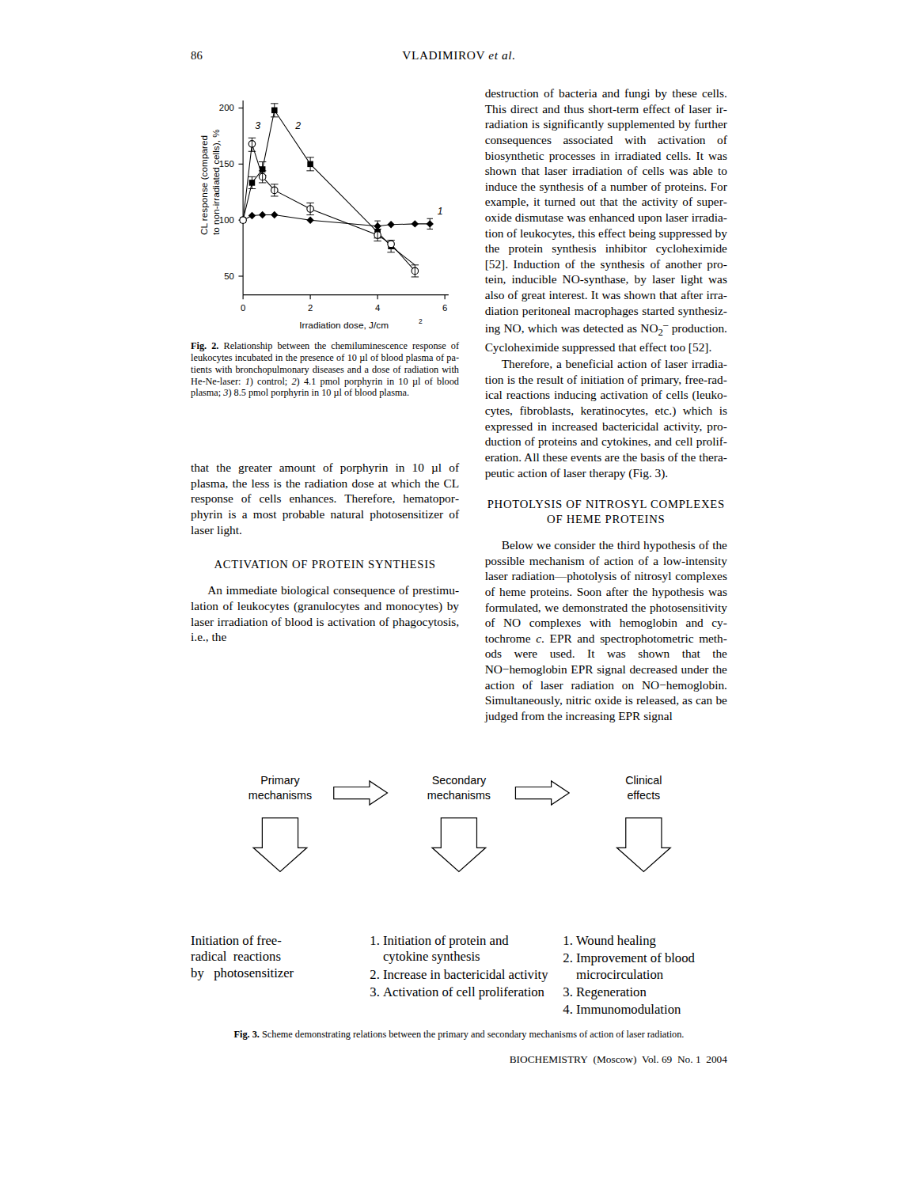86
VLADIMIROV et al.
200 150 100 50 0 2 4 6 CL response (compared to non-irradiated cells), % Irradiation dose, J/cm 2 1 2 3
Fig. 2. Relationship between the chemiluminescence response of leukocytes incubated in the presence of 10 µl of blood plasma of patients with bronchopulmonary diseases and a dose of radiation with He-Ne-laser: 1) control; 2) 4.1 pmol porphyrin in 10 µl of blood plasma; 3) 8.5 pmol porphyrin in 10 µl of blood plasma.
that the greater amount of porphyrin in 10 µl of plasma, the less is the radiation dose at which the CL response of cells enhances. Therefore, hematoporphyrin is a most probable natural photosensitizer of laser light.
Activation of protein synthesis
An immediate biological consequence of prestimulation of leukocytes (granulocytes and monocytes) by laser irradiation of blood is activation of phagocytosis, i.e., the
destruction of bacteria and fungi by these cells. This direct and thus short-term effect of laser irradiation is significantly supplemented by further consequences associated with activation of biosynthetic processes in irradiated cells. It was shown that laser irradiation of cells was able to induce the synthesis of a number of proteins. For example, it turned out that the activity of superoxide dismutase was enhanced upon laser irradiation of leukocytes, this effect being suppressed by the protein synthesis inhibitor cycloheximide [52]. Induction of the synthesis of another protein, inducible NO-synthase, by laser light was also of great interest. It was shown that after irradiation peritoneal macrophages started synthesizing NO, which was detected as NO2– production. Cycloheximide suppressed that effect too [52].
Therefore, a beneficial action of laser irradiation is the result of initiation of primary, free-radical reactions inducing activation of cells (leukocytes, fibroblasts, keratinocytes, etc.) which is expressed in increased bactericidal activity, production of proteins and cytokines, and cell proliferation. All these events are the basis of the therapeutic action of laser therapy (Fig. 3).
Photolysis of nitrosyl complexes
of heme proteins
Below we consider the third hypothesis of the possible mechanism of action of a low-intensity laser radiation—photolysis of nitrosyl complexes of heme proteins. Soon after the hypothesis was formulated, we demonstrated the photosensitivity of NO complexes with hemoglobin and cytochrome c. EPR and spectrophotometric methods were used. It was shown that the NO−hemoglobin EPR signal decreased under the action of laser radiation on NO−hemoglobin. Simultaneously, nitric oxide is released, as can be judged from the increasing EPR signal
Primary mechanisms Secondary mechanisms Clinical effects
Initiation of free-radical reactions by photosensitizer
Initiation of protein and cytokine synthesis
Increase in bactericidal activity
Activation of cell proliferation
Wound healing
Improvement of blood microcirculation
Regeneration
Immunomodulation
Fig. 3. Scheme demonstrating relations between the primary and secondary mechanisms of action of laser radiation.
BIOCHEMISTRY (Moscow) Vol. 69 No. 1 2004